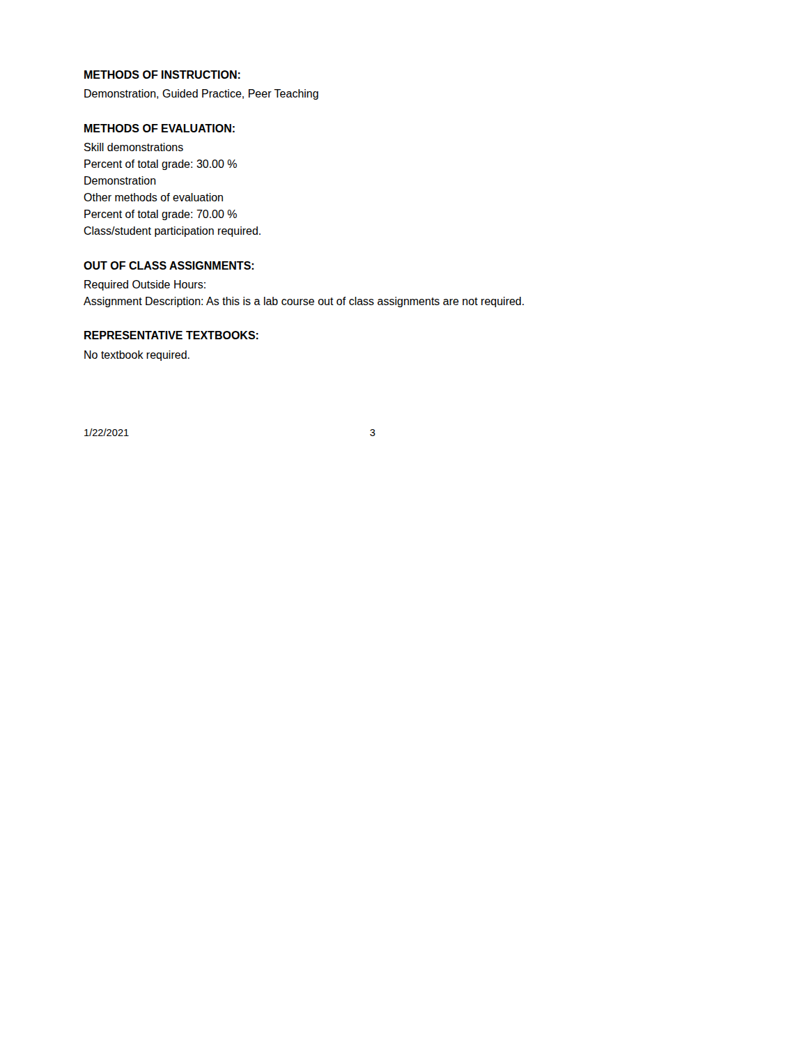Methods of Instruction:
Demonstration, Guided Practice, Peer Teaching
Methods of Evaluation:
Skill demonstrations
Percent of total grade: 30.00 %
Demonstration
Other methods of evaluation
Percent of total grade: 70.00 %
Class/student participation required.
Out of Class Assignments:
Required Outside Hours:
Assignment Description: As this is a lab course out of class assignments are not required.
Representative Textbooks:
No textbook required.
1/22/2021 3